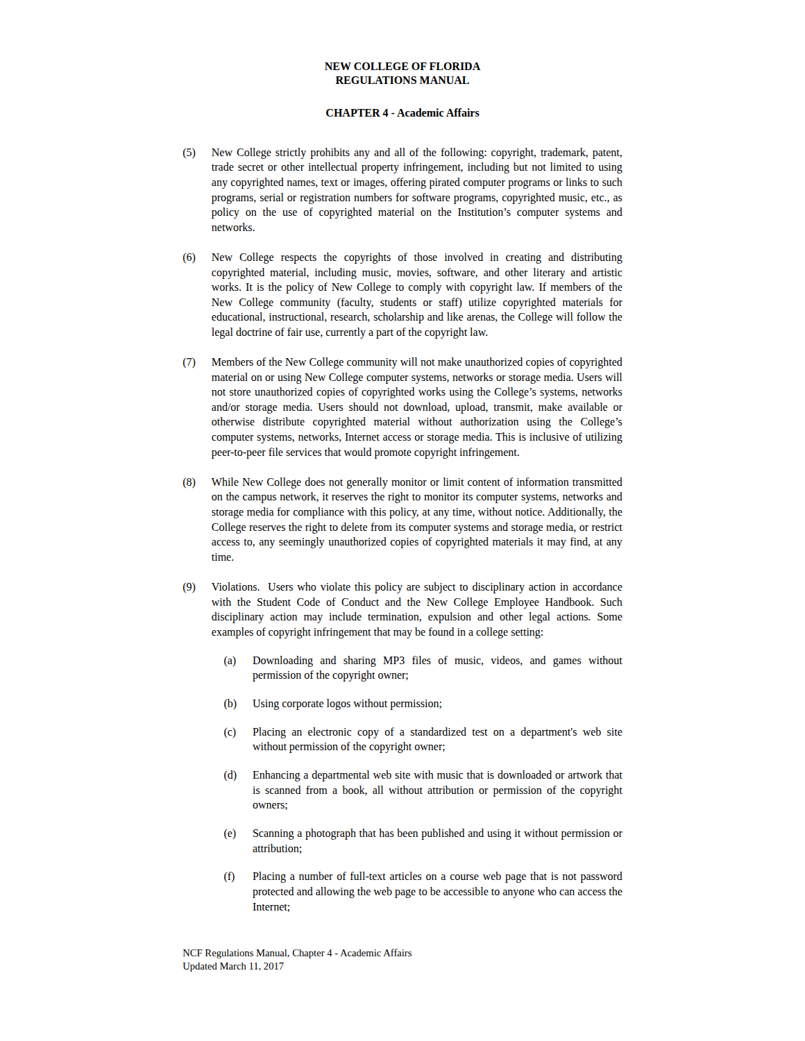NEW COLLEGE OF FLORIDA
REGULATIONS MANUAL
CHAPTER 4 - Academic Affairs
(5) New College strictly prohibits any and all of the following: copyright, trademark, patent, trade secret or other intellectual property infringement, including but not limited to using any copyrighted names, text or images, offering pirated computer programs or links to such programs, serial or registration numbers for software programs, copyrighted music, etc., as policy on the use of copyrighted material on the Institution’s computer systems and networks.
(6) New College respects the copyrights of those involved in creating and distributing copyrighted material, including music, movies, software, and other literary and artistic works. It is the policy of New College to comply with copyright law. If members of the New College community (faculty, students or staff) utilize copyrighted materials for educational, instructional, research, scholarship and like arenas, the College will follow the legal doctrine of fair use, currently a part of the copyright law.
(7) Members of the New College community will not make unauthorized copies of copyrighted material on or using New College computer systems, networks or storage media. Users will not store unauthorized copies of copyrighted works using the College’s systems, networks and/or storage media. Users should not download, upload, transmit, make available or otherwise distribute copyrighted material without authorization using the College’s computer systems, networks, Internet access or storage media. This is inclusive of utilizing peer-to-peer file services that would promote copyright infringement.
(8) While New College does not generally monitor or limit content of information transmitted on the campus network, it reserves the right to monitor its computer systems, networks and storage media for compliance with this policy, at any time, without notice. Additionally, the College reserves the right to delete from its computer systems and storage media, or restrict access to, any seemingly unauthorized copies of copyrighted materials it may find, at any time.
(9) Violations. Users who violate this policy are subject to disciplinary action in accordance with the Student Code of Conduct and the New College Employee Handbook. Such disciplinary action may include termination, expulsion and other legal actions. Some examples of copyright infringement that may be found in a college setting:
(a) Downloading and sharing MP3 files of music, videos, and games without permission of the copyright owner;
(b) Using corporate logos without permission;
(c) Placing an electronic copy of a standardized test on a department's web site without permission of the copyright owner;
(d) Enhancing a departmental web site with music that is downloaded or artwork that is scanned from a book, all without attribution or permission of the copyright owners;
(e) Scanning a photograph that has been published and using it without permission or attribution;
(f) Placing a number of full-text articles on a course web page that is not password protected and allowing the web page to be accessible to anyone who can access the Internet;
NCF Regulations Manual, Chapter 4 - Academic Affairs
Updated March 11, 2017